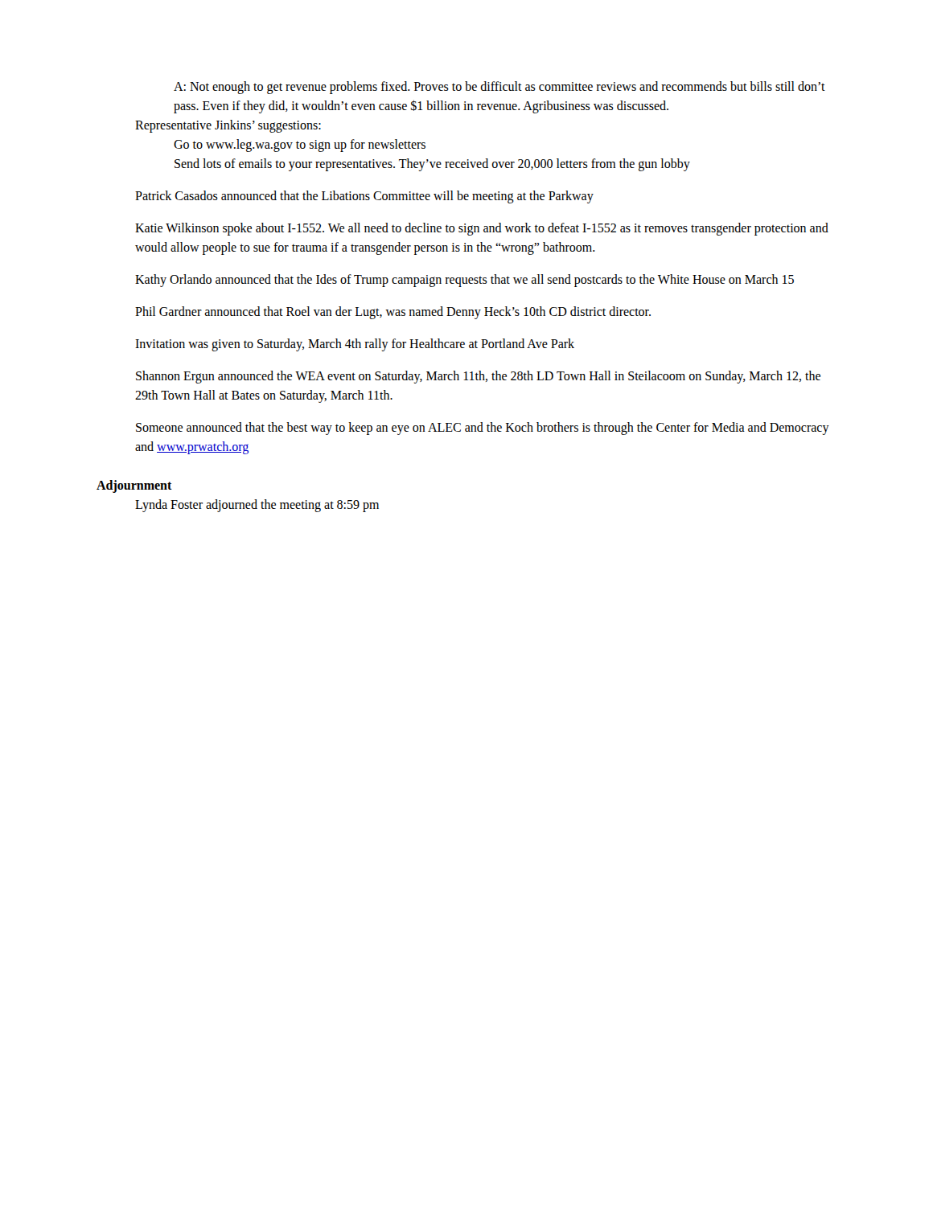A: Not enough to get revenue problems fixed. Proves to be difficult as committee reviews and recommends but bills still don’t pass. Even if they did, it wouldn’t even cause $1 billion in revenue. Agribusiness was discussed.
Representative Jinkins’ suggestions:
Go to www.leg.wa.gov to sign up for newsletters
Send lots of emails to your representatives. They’ve received over 20,000 letters from the gun lobby
Patrick Casados announced that the Libations Committee will be meeting at the Parkway
Katie Wilkinson spoke about I-1552. We all need to decline to sign and work to defeat I-1552 as it removes transgender protection and would allow people to sue for trauma if a transgender person is in the “wrong” bathroom.
Kathy Orlando announced that the Ides of Trump campaign requests that we all send postcards to the White House on March 15
Phil Gardner announced that Roel van der Lugt, was named Denny Heck’s 10th CD district director.
Invitation was given to Saturday, March 4th rally for Healthcare at Portland Ave Park
Shannon Ergun announced the WEA event on Saturday, March 11th, the 28th LD Town Hall in Steilacoom on Sunday, March 12, the 29th Town Hall at Bates on Saturday, March 11th.
Someone announced that the best way to keep an eye on ALEC and the Koch brothers is through the Center for Media and Democracy and www.prwatch.org
Adjournment
Lynda Foster adjourned the meeting at 8:59 pm